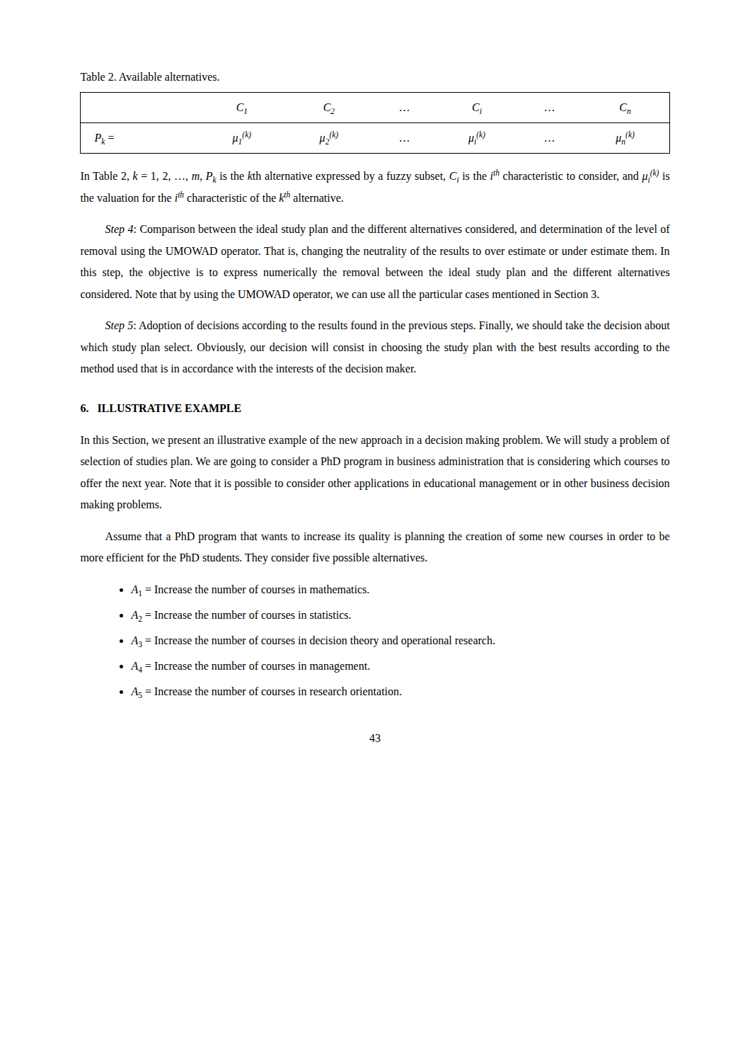Table 2. Available alternatives.
| | C 1 | C 2 | … | C i | … | C n |
| P k = | μ 1 (k) | μ 2 (k) | … | μ i (k) | … | μ n (k) |
In Table 2, k = 1, 2, …, m, Pk is the kth alternative expressed by a fuzzy subset, Ci is the ith characteristic to consider, and μi(k) is the valuation for the ith characteristic of the kth alternative.
Step 4: Comparison between the ideal study plan and the different alternatives considered, and determination of the level of removal using the UMOWAD operator. That is, changing the neutrality of the results to over estimate or under estimate them. In this step, the objective is to express numerically the removal between the ideal study plan and the different alternatives considered. Note that by using the UMOWAD operator, we can use all the particular cases mentioned in Section 3.
Step 5: Adoption of decisions according to the results found in the previous steps. Finally, we should take the decision about which study plan select. Obviously, our decision will consist in choosing the study plan with the best results according to the method used that is in accordance with the interests of the decision maker.
6. ILLUSTRATIVE EXAMPLE
In this Section, we present an illustrative example of the new approach in a decision making problem. We will study a problem of selection of studies plan. We are going to consider a PhD program in business administration that is considering which courses to offer the next year. Note that it is possible to consider other applications in educational management or in other business decision making problems.
Assume that a PhD program that wants to increase its quality is planning the creation of some new courses in order to be more efficient for the PhD students. They consider five possible alternatives.
A1 = Increase the number of courses in mathematics.
A2 = Increase the number of courses in statistics.
A3 = Increase the number of courses in decision theory and operational research.
A4 = Increase the number of courses in management.
A5 = Increase the number of courses in research orientation.
43